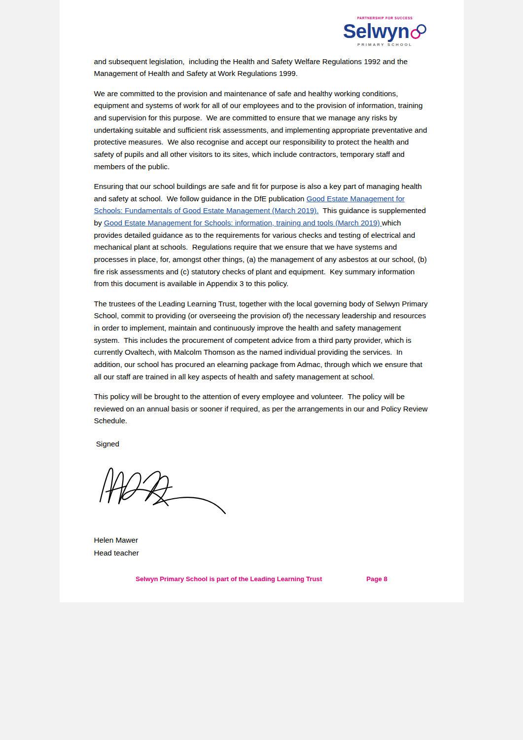Partnership for Success
Selwyn
Primary School
and subsequent legislation, including the Health and Safety Welfare Regulations 1992 and the Management of Health and Safety at Work Regulations 1999.
We are committed to the provision and maintenance of safe and healthy working conditions, equipment and systems of work for all of our employees and to the provision of information, training and supervision for this purpose. We are committed to ensure that we manage any risks by undertaking suitable and sufficient risk assessments, and implementing appropriate preventative and protective measures. We also recognise and accept our responsibility to protect the health and safety of pupils and all other visitors to its sites, which include contractors, temporary staff and members of the public.
Ensuring that our school buildings are safe and fit for purpose is also a key part of managing health and safety at school. We follow guidance in the DfE publication Good Estate Management for Schools: Fundamentals of Good Estate Management (March 2019). This guidance is supplemented by Good Estate Management for Schools: information, training and tools (March 2019) which provides detailed guidance as to the requirements for various checks and testing of electrical and mechanical plant at schools. Regulations require that we ensure that we have systems and processes in place, for, amongst other things, (a) the management of any asbestos at our school, (b) fire risk assessments and (c) statutory checks of plant and equipment. Key summary information from this document is available in Appendix 3 to this policy.
The trustees of the Leading Learning Trust, together with the local governing body of Selwyn Primary School, commit to providing (or overseeing the provision of) the necessary leadership and resources in order to implement, maintain and continuously improve the health and safety management system. This includes the procurement of competent advice from a third party provider, which is currently Ovaltech, with Malcolm Thomson as the named individual providing the services. In addition, our school has procured an elearning package from Admac, through which we ensure that all our staff are trained in all key aspects of health and safety management at school.
This policy will be brought to the attention of every employee and volunteer. The policy will be reviewed on an annual basis or sooner if required, as per the arrangements in our and Policy Review Schedule.
Signed
Helen Mawer
Head teacher
Selwyn Primary School is part of the Leading Learning Trust Page 8